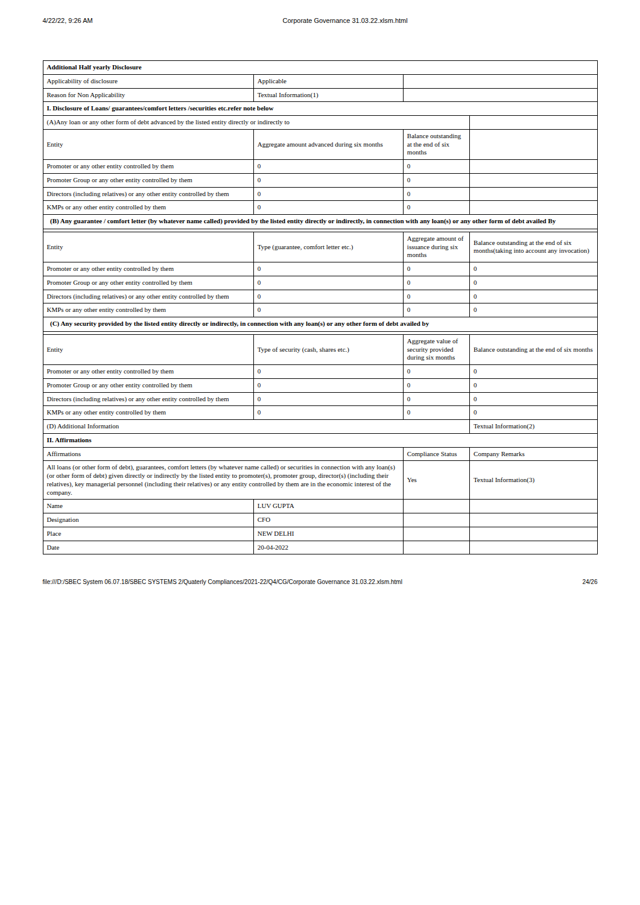4/22/22, 9:26 AM
Corporate Governance 31.03.22.xlsm.html
| Additional Half yearly Disclosure |
| Applicability of disclosure | Applicable | |
| Reason for Non Applicability | Textual Information(1) | |
| I. Disclosure of Loans/ guarantees/comfort letters /securities etc.refer note below |
| (A)Any loan or any other form of debt advanced by the listed entity directly or indirectly to | |
| Entity | Aggregate amount advanced during six months | Balance outstanding at the end of six months | |
| Promoter or any other entity controlled by them | 0 | 0 | |
| Promoter Group or any other entity controlled by them | 0 | 0 | |
| Directors (including relatives) or any other entity controlled by them | 0 | 0 | |
| KMPs or any other entity controlled by them | 0 | 0 | |
| (B) Any guarantee / comfort letter (by whatever name called) provided by the listed entity directly or indirectly, in connection with any loan(s) or any other form of debt availed By |
| Entity | Type (guarantee, comfort letter etc.) | Aggregate amount of issuance during six months | Balance outstanding at the end of six months(taking into account any invocation) |
| Promoter or any other entity controlled by them | 0 | 0 | 0 |
| Promoter Group or any other entity controlled by them | 0 | 0 | 0 |
| Directors (including relatives) or any other entity controlled by them | 0 | 0 | 0 |
| KMPs or any other entity controlled by them | 0 | 0 | 0 |
| (C) Any security provided by the listed entity directly or indirectly, in connection with any loan(s) or any other form of debt availed by |
| Entity | Type of security (cash, shares etc.) | Aggregate value of security provided during six months | Balance outstanding at the end of six months |
| Promoter or any other entity controlled by them | 0 | 0 | 0 |
| Promoter Group or any other entity controlled by them | 0 | 0 | 0 |
| Directors (including relatives) or any other entity controlled by them | 0 | 0 | 0 |
| KMPs or any other entity controlled by them | 0 | 0 | 0 |
| (D) Additional Information | Textual Information(2) |
| II. Affirmations |
| Affirmations | Compliance Status | Company Remarks |
| All loans (or other form of debt), guarantees, comfort letters (by whatever name called) or securities in connection with any loan(s) (or other form of debt) given directly or indirectly by the listed entity to promoter(s), promoter group, director(s) (including their relatives), key managerial personnel (including their relatives) or any entity controlled by them are in the economic interest of the company. | Yes | Textual Information(3) |
| Name | LUV GUPTA | | |
| Designation | CFO | | |
| Place | NEW DELHI | | |
| Date | 20-04-2022 | | |
file:///D:/SBEC System 06.07.18/SBEC SYSTEMS 2/Quaterly Compliances/2021-22/Q4/CG/Corporate Governance 31.03.22.xlsm.html
24/26